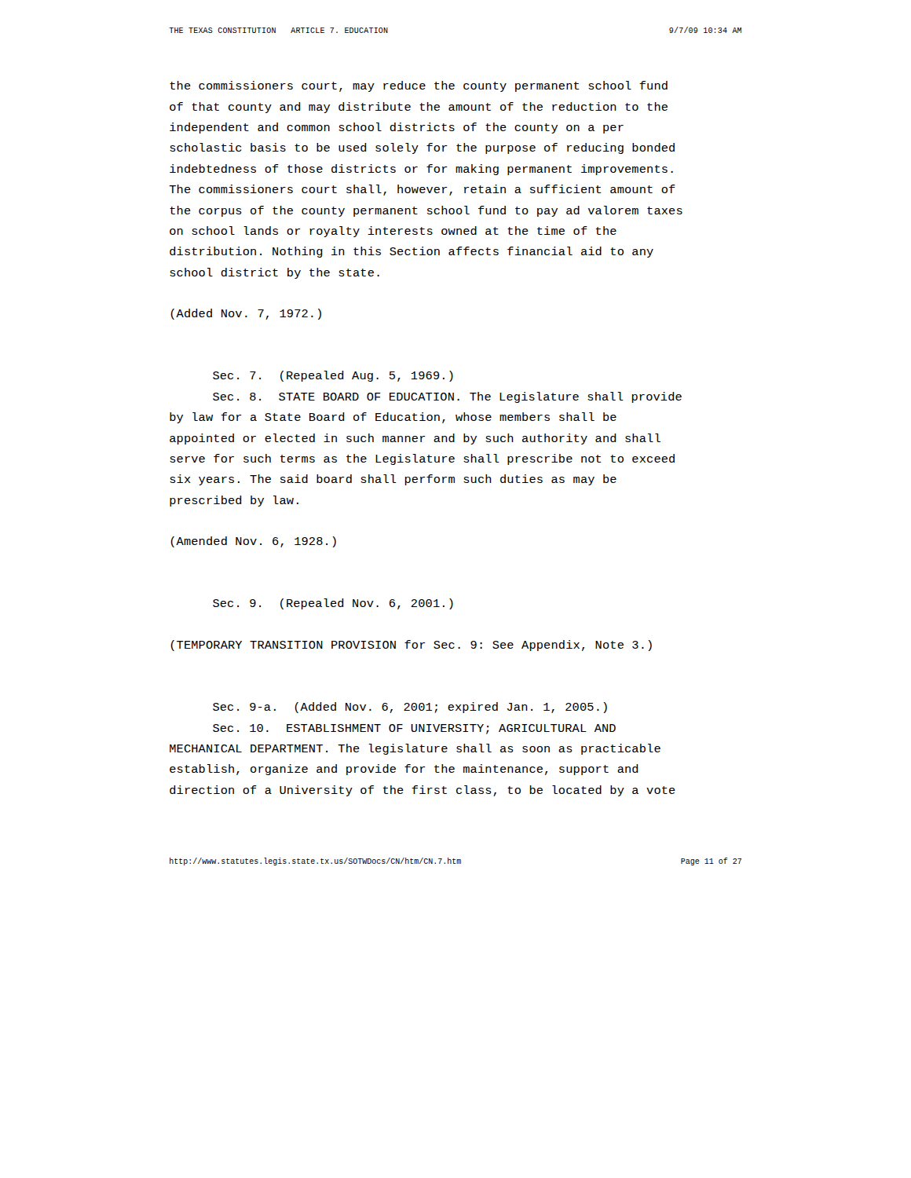THE TEXAS CONSTITUTION ARTICLE 7. EDUCATION
9/7/09 10:34 AM
the commissioners court, may reduce the county permanent school fund of that county and may distribute the amount of the reduction to the independent and common school districts of the county on a per scholastic basis to be used solely for the purpose of reducing bonded indebtedness of those districts or for making permanent improvements. The commissioners court shall, however, retain a sufficient amount of the corpus of the county permanent school fund to pay ad valorem taxes on school lands or royalty interests owned at the time of the distribution. Nothing in this Section affects financial aid to any school district by the state. (Added Nov. 7, 1972.) Sec. 7. (Repealed Aug. 5, 1969.) Sec. 8. STATE BOARD OF EDUCATION. The Legislature shall provide by law for a State Board of Education, whose members shall be appointed or elected in such manner and by such authority and shall serve for such terms as the Legislature shall prescribe not to exceed six years. The said board shall perform such duties as may be prescribed by law. (Amended Nov. 6, 1928.) Sec. 9. (Repealed Nov. 6, 2001.) (TEMPORARY TRANSITION PROVISION for Sec. 9: See Appendix, Note 3.) Sec. 9-a. (Added Nov. 6, 2001; expired Jan. 1, 2005.) Sec. 10. ESTABLISHMENT OF UNIVERSITY; AGRICULTURAL AND MECHANICAL DEPARTMENT. The legislature shall as soon as practicable establish, organize and provide for the maintenance, support and direction of a University of the first class, to be located by a vote
http://www.statutes.legis.state.tx.us/SOTWDocs/CN/htm/CN.7.htm
Page 11 of 27